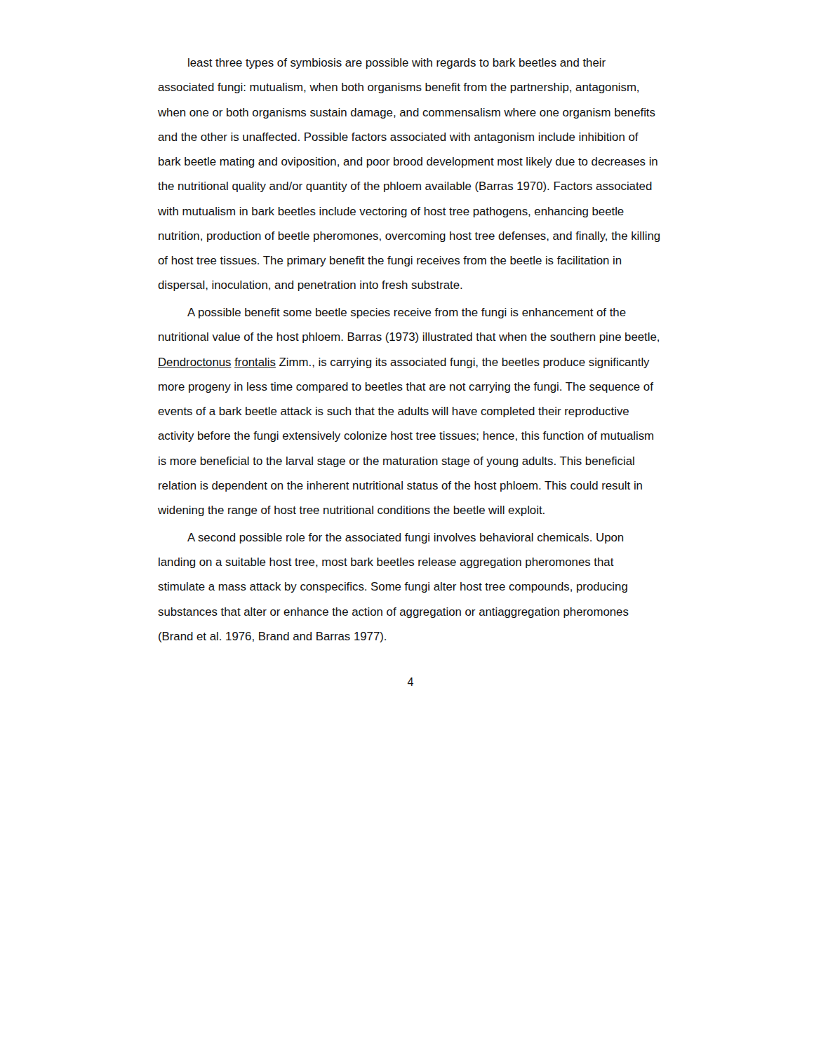least three types of symbiosis are possible with regards to bark beetles and their associated fungi: mutualism, when both organisms benefit from the partnership, antagonism, when one or both organisms sustain damage, and commensalism where one organism benefits and the other is unaffected. Possible factors associated with antagonism include inhibition of bark beetle mating and oviposition, and poor brood development most likely due to decreases in the nutritional quality and/or quantity of the phloem available (Barras 1970). Factors associated with mutualism in bark beetles include vectoring of host tree pathogens, enhancing beetle nutrition, production of beetle pheromones, overcoming host tree defenses, and finally, the killing of host tree tissues. The primary benefit the fungi receives from the beetle is facilitation in dispersal, inoculation, and penetration into fresh substrate.
A possible benefit some beetle species receive from the fungi is enhancement of the nutritional value of the host phloem. Barras (1973) illustrated that when the southern pine beetle, Dendroctonus frontalis Zimm., is carrying its associated fungi, the beetles produce significantly more progeny in less time compared to beetles that are not carrying the fungi. The sequence of events of a bark beetle attack is such that the adults will have completed their reproductive activity before the fungi extensively colonize host tree tissues; hence, this function of mutualism is more beneficial to the larval stage or the maturation stage of young adults. This beneficial relation is dependent on the inherent nutritional status of the host phloem. This could result in widening the range of host tree nutritional conditions the beetle will exploit.
A second possible role for the associated fungi involves behavioral chemicals. Upon landing on a suitable host tree, most bark beetles release aggregation pheromones that stimulate a mass attack by conspecifics. Some fungi alter host tree compounds, producing substances that alter or enhance the action of aggregation or antiaggregation pheromones (Brand et al. 1976, Brand and Barras 1977).
4